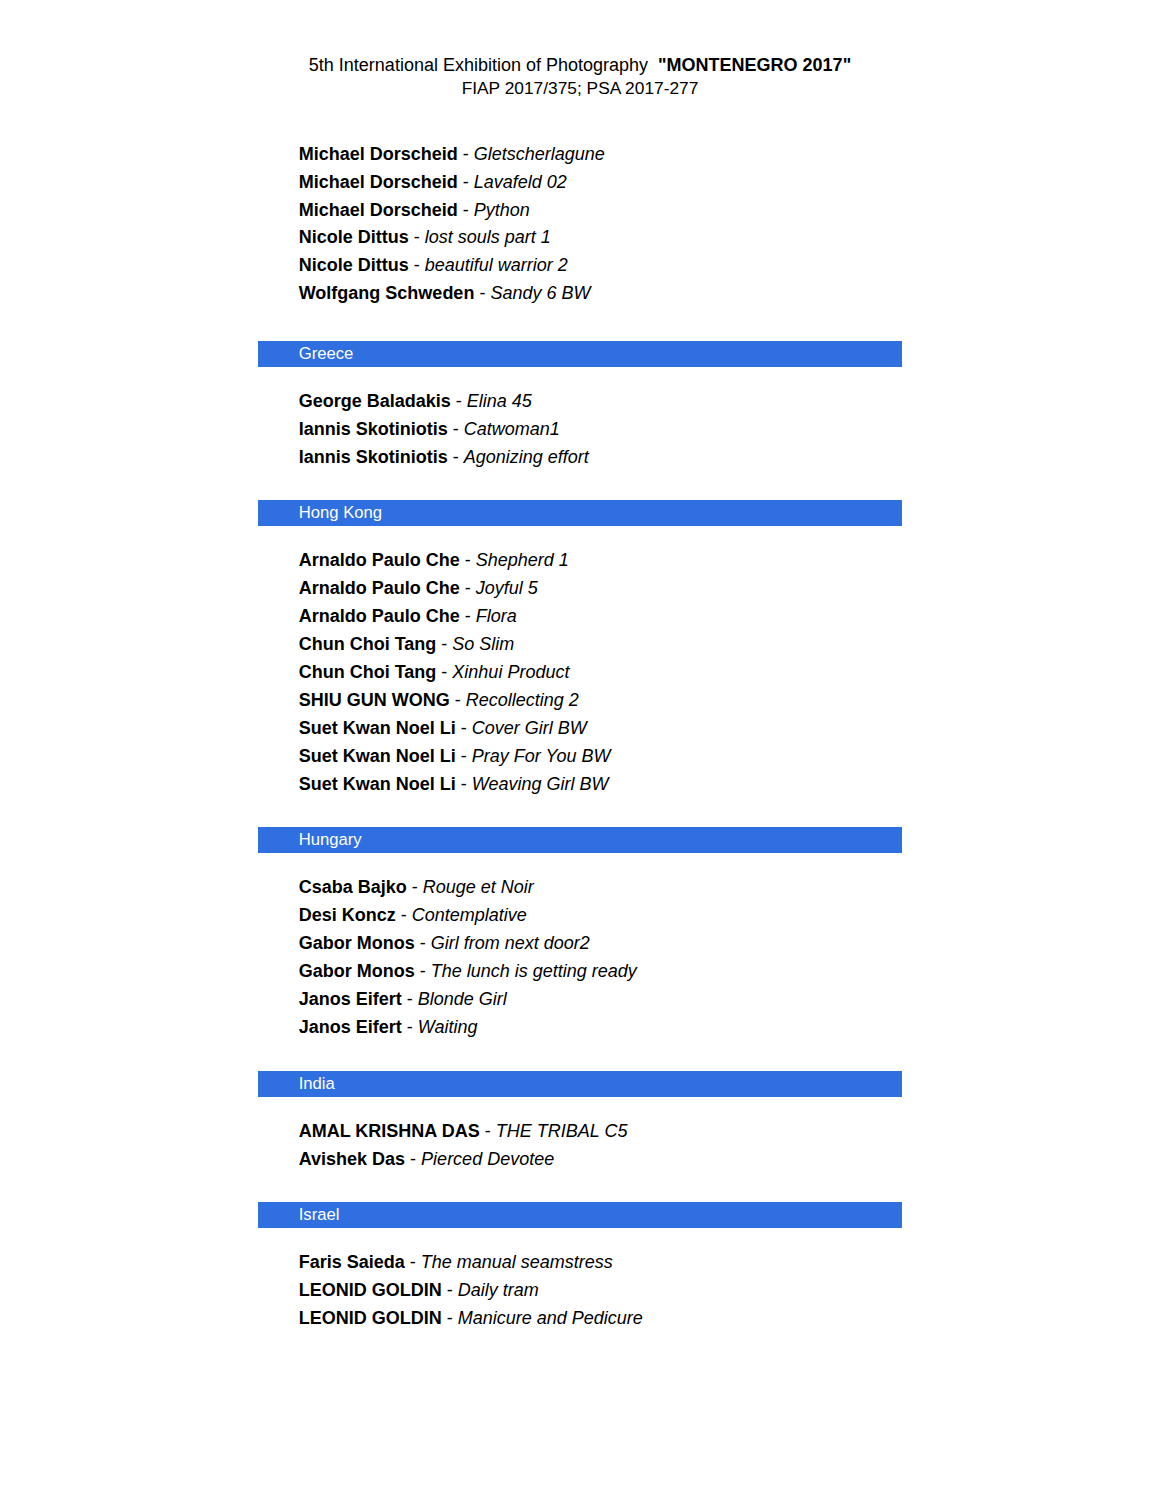5th International Exhibition of Photography "MONTENEGRO 2017"
FIAP 2017/375; PSA 2017-277
Michael Dorscheid - Gletscherlagune
Michael Dorscheid - Lavafeld 02
Michael Dorscheid - Python
Nicole Dittus - lost souls part 1
Nicole Dittus - beautiful warrior 2
Wolfgang Schweden - Sandy 6 BW
Greece
George Baladakis - Elina 45
Iannis Skotiniotis - Catwoman1
Iannis Skotiniotis - Agonizing effort
Hong Kong
Arnaldo Paulo Che - Shepherd 1
Arnaldo Paulo Che - Joyful 5
Arnaldo Paulo Che - Flora
Chun Choi Tang - So Slim
Chun Choi Tang - Xinhui Product
SHIU GUN WONG - Recollecting 2
Suet Kwan Noel Li - Cover Girl BW
Suet Kwan Noel Li - Pray For You BW
Suet Kwan Noel Li - Weaving Girl BW
Hungary
Csaba Bajko - Rouge et Noir
Desi Koncz - Contemplative
Gabor Monos - Girl from next door2
Gabor Monos - The lunch is getting ready
Janos Eifert - Blonde Girl
Janos Eifert - Waiting
India
AMAL KRISHNA DAS - THE TRIBAL C5
Avishek Das - Pierced Devotee
Israel
Faris Saieda - The manual seamstress
LEONID GOLDIN - Daily tram
LEONID GOLDIN - Manicure and Pedicure